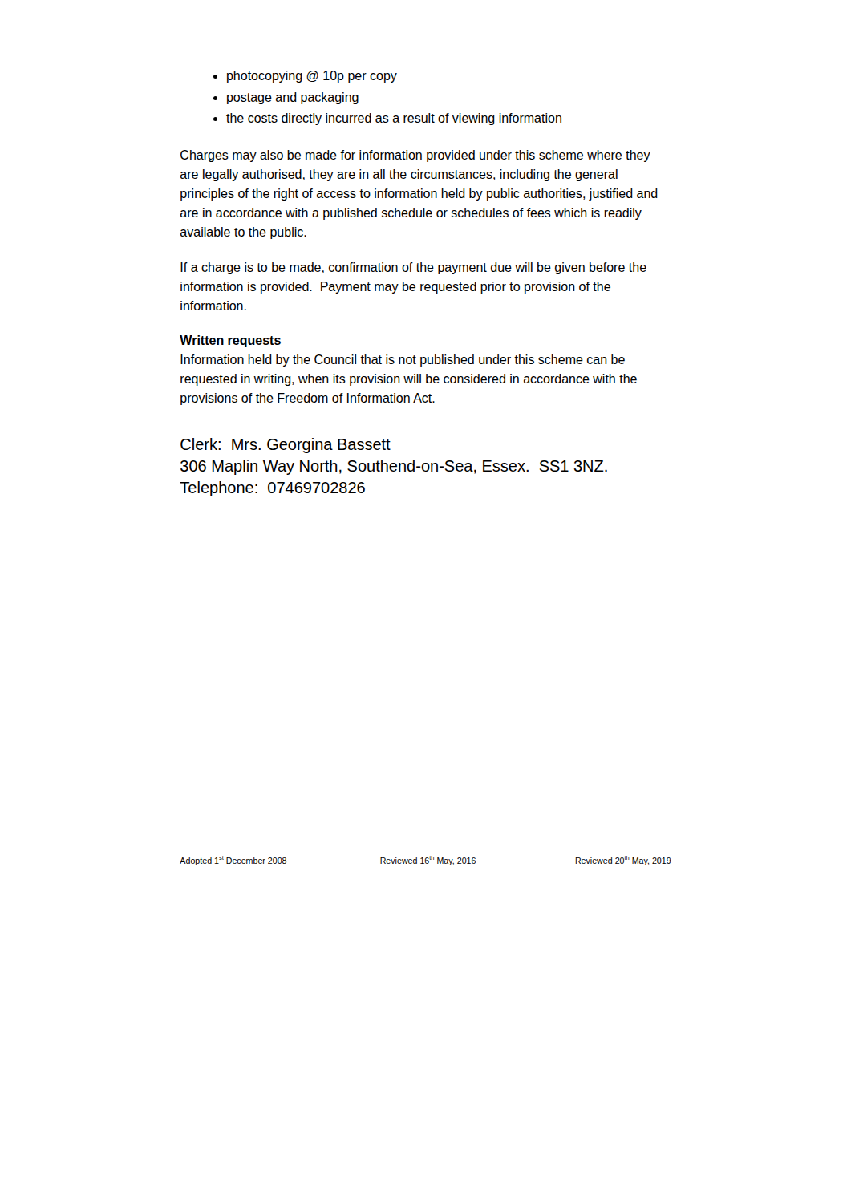photocopying @ 10p per copy
postage and packaging
the costs directly incurred as a result of viewing information
Charges may also be made for information provided under this scheme where they are legally authorised, they are in all the circumstances, including the general principles of the right of access to information held by public authorities, justified and are in accordance with a published schedule or schedules of fees which is readily available to the public.
If a charge is to be made, confirmation of the payment due will be given before the information is provided. Payment may be requested prior to provision of the information.
Written requests
Information held by the Council that is not published under this scheme can be requested in writing, when its provision will be considered in accordance with the provisions of the Freedom of Information Act.
Clerk: Mrs. Georgina Bassett
306 Maplin Way North, Southend-on-Sea, Essex. SS1 3NZ.
Telephone: 07469702826
| Adopted 1 st December 2008 | Reviewed 16 th May, 2016 | Reviewed 20 th May, 2019 |